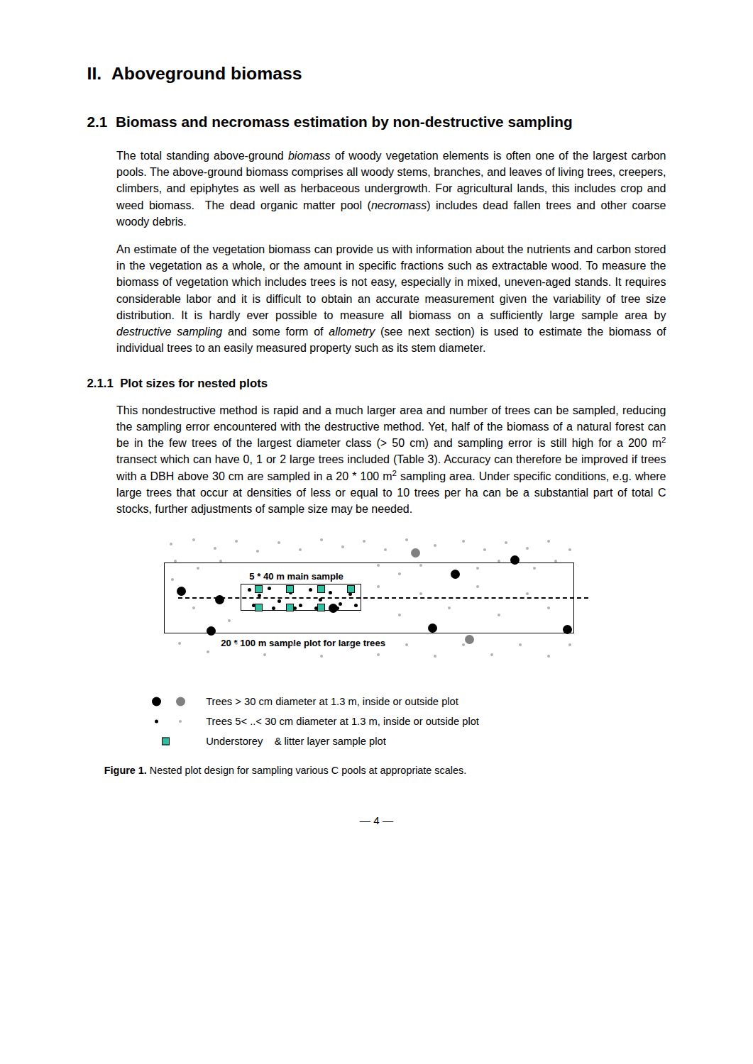II. Aboveground biomass
2.1 Biomass and necromass estimation by non-destructive sampling
The total standing above-ground biomass of woody vegetation elements is often one of the largest carbon pools. The above-ground biomass comprises all woody stems, branches, and leaves of living trees, creepers, climbers, and epiphytes as well as herbaceous undergrowth. For agricultural lands, this includes crop and weed biomass. The dead organic matter pool (necromass) includes dead fallen trees and other coarse woody debris.
An estimate of the vegetation biomass can provide us with information about the nutrients and carbon stored in the vegetation as a whole, or the amount in specific fractions such as extractable wood. To measure the biomass of vegetation which includes trees is not easy, especially in mixed, uneven-aged stands. It requires considerable labor and it is difficult to obtain an accurate measurement given the variability of tree size distribution. It is hardly ever possible to measure all biomass on a sufficiently large sample area by destructive sampling and some form of allometry (see next section) is used to estimate the biomass of individual trees to an easily measured property such as its stem diameter.
2.1.1 Plot sizes for nested plots
This nondestructive method is rapid and a much larger area and number of trees can be sampled, reducing the sampling error encountered with the destructive method. Yet, half of the biomass of a natural forest can be in the few trees of the largest diameter class (> 50 cm) and sampling error is still high for a 200 m2 transect which can have 0, 1 or 2 large trees included (Table 3). Accuracy can therefore be improved if trees with a DBH above 30 cm are sampled in a 20 * 100 m2 sampling area. Under specific conditions, e.g. where large trees that occur at densities of less or equal to 10 trees per ha can be a substantial part of total C stocks, further adjustments of sample size may be needed.
5 * 40 m main sample
20 * 100 m sample plot for large trees
Trees > 30 cm diameter at 1.3 m, inside or outside plot
Trees 5< ..< 30 cm diameter at 1.3 m, inside or outside plot
Understorey & litter layer sample plot
Figure 1. Nested plot design for sampling various C pools at appropriate scales.
— 4 —